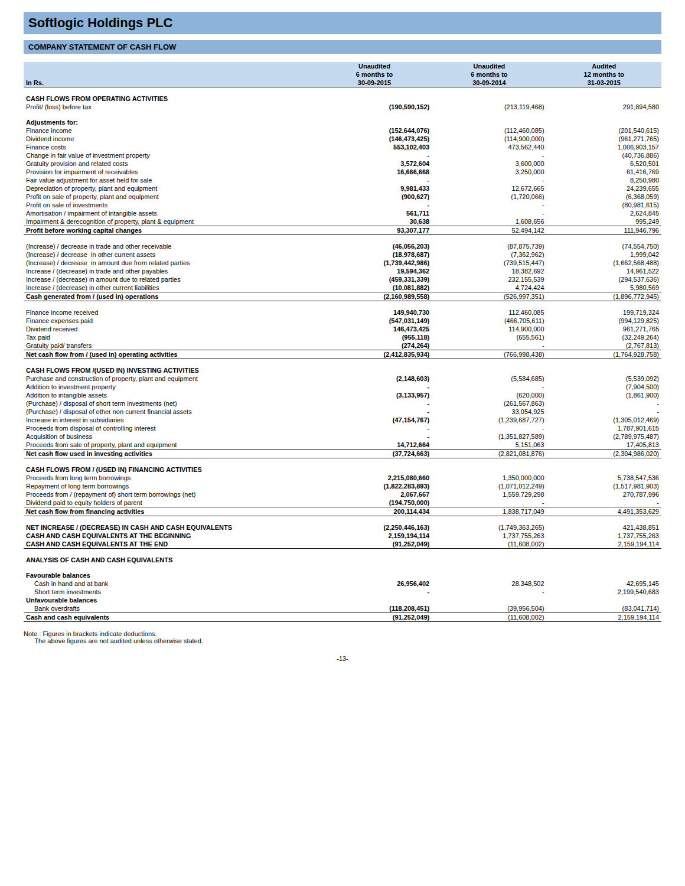Softlogic Holdings PLC
COMPANY STATEMENT OF CASH FLOW
| | Unaudited | Unaudited | Audited |
| | 6 months to | 6 months to | 12 months to |
| In Rs. | 30-09-2015 | 30-09-2014 | 31-03-2015 |
| CASH FLOWS FROM OPERATING ACTIVITIES | | | |
| Profit/ (loss) before tax | (190,590,152) | (213,119,468) | 291,894,580 |
| Adjustments for: | | | |
| Finance income | (152,644,076) | (112,460,085) | (201,540,615) |
| Dividend income | (146,473,425) | (114,900,000) | (961,271,765) |
| Finance costs | 553,102,403 | 473,562,440 | 1,006,903,157 |
| Change in fair value of investment property | - | - | (40,736,886) |
| Gratuity provision and related costs | 3,572,604 | 3,600,000 | 6,520,501 |
| Provision for impairment of receivables | 16,666,668 | 3,250,000 | 61,416,769 |
| Fair value adjustment for asset held for sale | - | - | 8,250,980 |
| Depreciation of property, plant and equipment | 9,981,433 | 12,672,665 | 24,239,655 |
| Profit on sale of property, plant and equipment | (900,627) | (1,720,066) | (6,368,059) |
| Profit on sale of investments | - | - | (80,981,615) |
| Amortisation / impairment of intangible assets | 561,711 | - | 2,624,845 |
| Impairment & derecognition of property, plant & equipment | 30,638 | 1,608,656 | 995,249 |
| Profit before working capital changes | 93,307,177 | 52,494,142 | 111,946,796 |
| (Increase) / decrease in trade and other receivable | (46,056,203) | (87,875,739) | (74,554,750) |
| (Increase) / decrease in other current assets | (18,978,687) | (7,362,962) | 1,999,042 |
| (Increase) / decrease in amount due from related parties | (1,739,442,986) | (739,515,447) | (1,662,568,488) |
| Increase / (decrease) in trade and other payables | 19,594,362 | 18,382,692 | 14,961,522 |
| Increase / (decrease) in amount due to related parties | (459,331,339) | 232,155,539 | (294,537,636) |
| Increase / (decrease) in other current liabilities | (10,081,882) | 4,724,424 | 5,980,569 |
| Cash generated from / (used in) operations | (2,160,989,558) | (526,997,351) | (1,896,772,945) |
| Finance income received | 149,940,730 | 112,460,085 | 199,719,324 |
| Finance expenses paid | (547,031,149) | (466,705,611) | (994,129,825) |
| Dividend received | 146,473,425 | 114,900,000 | 961,271,765 |
| Tax paid | (955,118) | (655,561) | (32,249,264) |
| Gratuity paid/ transfers | (274,264) | - | (2,767,813) |
| Net cash flow from / (used in) operating activities | (2,412,835,934) | (766,998,438) | (1,764,928,758) |
| CASH FLOWS FROM /(USED IN) INVESTING ACTIVITIES | | | |
| Purchase and construction of property, plant and equipment | (2,148,603) | (5,584,685) | (5,539,092) |
| Addition to investment property | - | - | (7,904,500) |
| Addition to intangible assets | (3,133,957) | (620,000) | (1,861,900) |
| (Purchase) / disposal of short term investments (net) | - | (261,567,863) | - |
| (Purchase) / disposal of other non current financial assets | - | 33,054,925 | - |
| Increase in interest in subsidiaries | (47,154,767) | (1,239,687,727) | (1,305,012,469) |
| Proceeds from disposal of controlling interest | - | - | 1,787,901,615 |
| Acquisition of business | - | (1,351,827,589) | (2,789,975,487) |
| Proceeds from sale of property, plant and equipment | 14,712,664 | 5,151,063 | 17,405,813 |
| Net cash flow used in investing activities | (37,724,663) | (2,821,081,876) | (2,304,986,020) |
| CASH FLOWS FROM / (USED IN) FINANCING ACTIVITIES | | | |
| Proceeds from long term borrowings | 2,215,080,660 | 1,350,000,000 | 5,738,547,536 |
| Repayment of long term borrowings | (1,822,283,893) | (1,071,012,249) | (1,517,981,903) |
| Proceeds from / (repayment of) short term borrowings (net) | 2,067,667 | 1,559,729,298 | 270,787,996 |
| Dividend paid to equity holders of parent | (194,750,000) | - | - |
| Net cash flow from financing activities | 200,114,434 | 1,838,717,049 | 4,491,353,629 |
| NET INCREASE / (DECREASE) IN CASH AND CASH EQUIVALENTS | (2,250,446,163) | (1,749,363,265) | 421,438,851 |
| CASH AND CASH EQUIVALENTS AT THE BEGINNING | 2,159,194,114 | 1,737,755,263 | 1,737,755,263 |
| CASH AND CASH EQUIVALENTS AT THE END | (91,252,049) | (11,608,002) | 2,159,194,114 |
| ANALYSIS OF CASH AND CASH EQUIVALENTS | | | |
| Favourable balances | | | |
| Cash in hand and at bank | 26,956,402 | 28,348,502 | 42,695,145 |
| Short term investments | - | - | 2,199,540,683 |
| Unfavourable balances | | | |
| Bank overdrafts | (118,208,451) | (39,956,504) | (83,041,714) |
| Cash and cash equivalents | (91,252,049) | (11,608,002) | 2,159,194,114 |
Note : Figures in brackets indicate deductions.
The above figures are not audited unless otherwise stated.
-13-